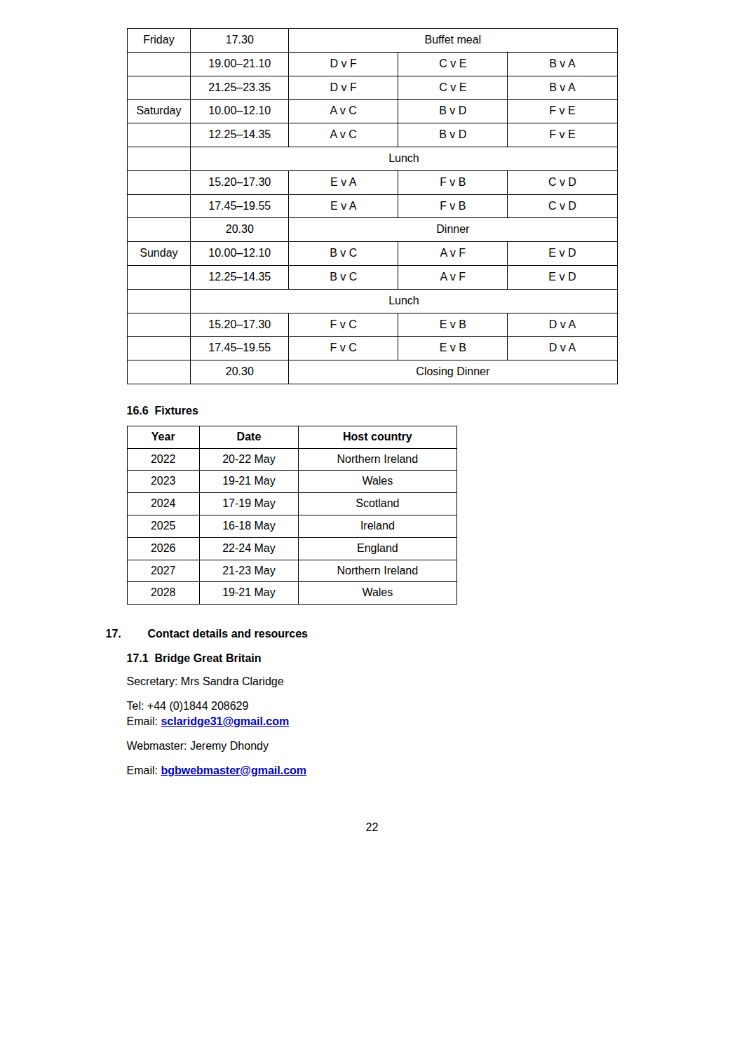| Friday | 17.30 | Buffet meal |
| | 19.00–21.10 | D v F | C v E | B v A |
| | 21.25–23.35 | D v F | C v E | B v A |
| Saturday | 10.00–12.10 | A v C | B v D | F v E |
| | 12.25–14.35 | A v C | B v D | F v E |
| | Lunch |
| | 15.20–17.30 | E v A | F v B | C v D |
| | 17.45–19.55 | E v A | F v B | C v D |
| | 20.30 | Dinner |
| Sunday | 10.00–12.10 | B v C | A v F | E v D |
| | 12.25–14.35 | B v C | A v F | E v D |
| | Lunch |
| | 15.20–17.30 | F v C | E v B | D v A |
| | 17.45–19.55 | F v C | E v B | D v A |
| | 20.30 | Closing Dinner |
16.6 Fixtures
| Year | Date | Host country |
| --- | --- | --- |
| 2022 | 20-22 May | Northern Ireland |
| 2023 | 19-21 May | Wales |
| 2024 | 17-19 May | Scotland |
| 2025 | 16-18 May | Ireland |
| 2026 | 22-24 May | England |
| 2027 | 21-23 May | Northern Ireland |
| 2028 | 19-21 May | Wales |
17. Contact details and resources
17.1 Bridge Great Britain
Secretary: Mrs Sandra Claridge
Tel: +44 (0)1844 208629
Email: sclaridge31@gmail.com
Webmaster: Jeremy Dhondy
Email: bgbwebmaster@gmail.com
22